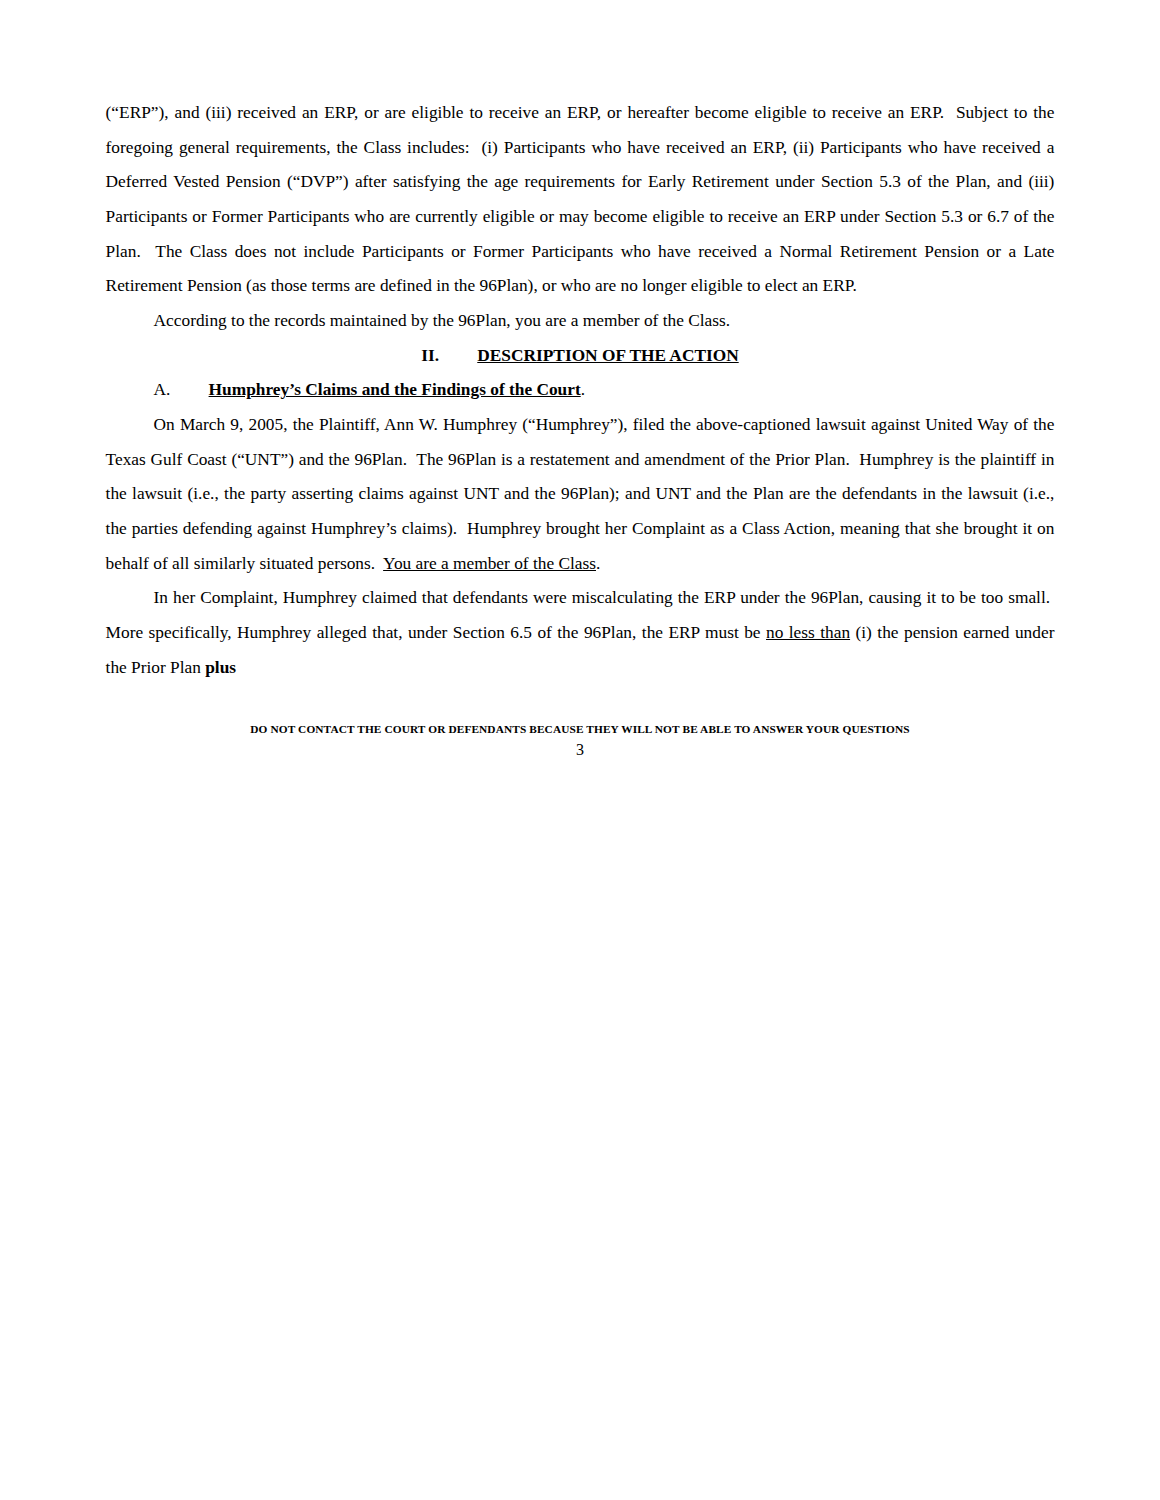(“ERP”), and (iii) received an ERP, or are eligible to receive an ERP, or hereafter become eligible to receive an ERP. Subject to the foregoing general requirements, the Class includes: (i) Participants who have received an ERP, (ii) Participants who have received a Deferred Vested Pension (“DVP”) after satisfying the age requirements for Early Retirement under Section 5.3 of the Plan, and (iii) Participants or Former Participants who are currently eligible or may become eligible to receive an ERP under Section 5.3 or 6.7 of the Plan. The Class does not include Participants or Former Participants who have received a Normal Retirement Pension or a Late Retirement Pension (as those terms are defined in the 96Plan), or who are no longer eligible to elect an ERP.
According to the records maintained by the 96Plan, you are a member of the Class.
II. DESCRIPTION OF THE ACTION
A. Humphrey’s Claims and the Findings of the Court.
On March 9, 2005, the Plaintiff, Ann W. Humphrey (“Humphrey”), filed the above-captioned lawsuit against United Way of the Texas Gulf Coast (“UNT”) and the 96Plan. The 96Plan is a restatement and amendment of the Prior Plan. Humphrey is the plaintiff in the lawsuit (i.e., the party asserting claims against UNT and the 96Plan); and UNT and the Plan are the defendants in the lawsuit (i.e., the parties defending against Humphrey’s claims). Humphrey brought her Complaint as a Class Action, meaning that she brought it on behalf of all similarly situated persons. You are a member of the Class.
In her Complaint, Humphrey claimed that defendants were miscalculating the ERP under the 96Plan, causing it to be too small. More specifically, Humphrey alleged that, under Section 6.5 of the 96Plan, the ERP must be no less than (i) the pension earned under the Prior Plan plus
DO NOT CONTACT THE COURT OR DEFENDANTS BECAUSE THEY WILL NOT BE ABLE TO ANSWER YOUR QUESTIONS
3